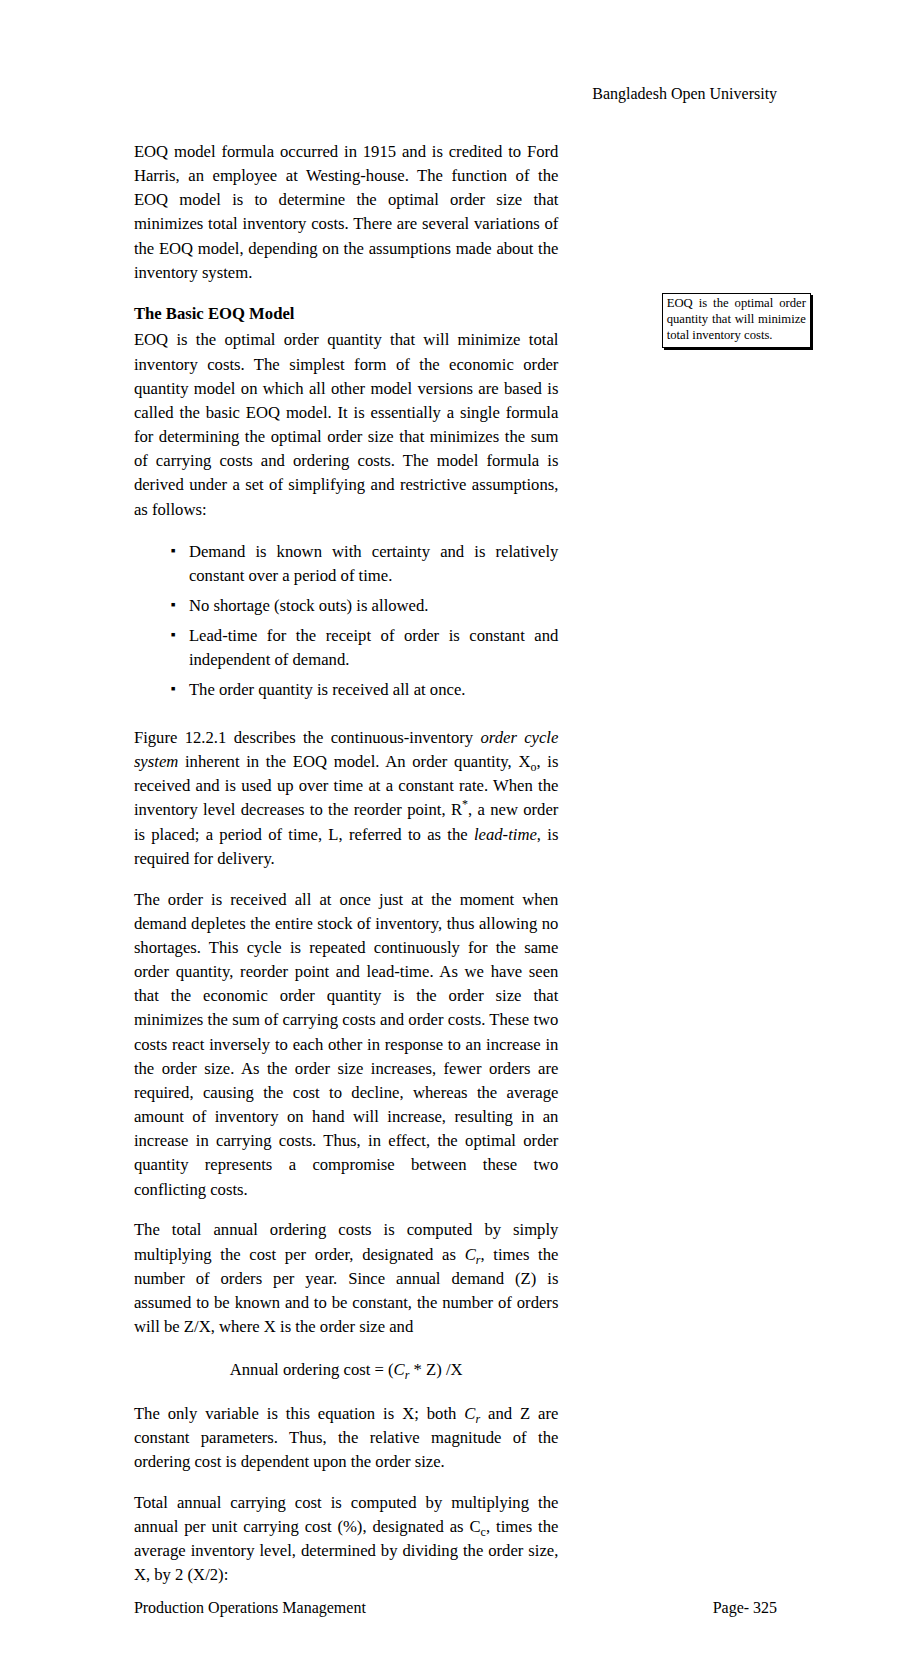Bangladesh Open University
EOQ model formula occurred in 1915 and is credited to Ford Harris, an employee at Westing-house. The function of the EOQ model is to determine the optimal order size that minimizes total inventory costs. There are several variations of the EOQ model, depending on the assumptions made about the inventory system.
The Basic EOQ Model
EOQ is the optimal order quantity that will minimize total inventory costs. The simplest form of the economic order quantity model on which all other model versions are based is called the basic EOQ model. It is essentially a single formula for determining the optimal order size that minimizes the sum of carrying costs and ordering costs. The model formula is derived under a set of simplifying and restrictive assumptions, as follows:
Demand is known with certainty and is relatively constant over a period of time.
No shortage (stock outs) is allowed.
Lead-time for the receipt of order is constant and independent of demand.
The order quantity is received all at once.
Figure 12.2.1 describes the continuous-inventory order cycle system inherent in the EOQ model. An order quantity, Xo, is received and is used up over time at a constant rate. When the inventory level decreases to the reorder point, R*, a new order is placed; a period of time, L, referred to as the lead-time, is required for delivery.
The order is received all at once just at the moment when demand depletes the entire stock of inventory, thus allowing no shortages. This cycle is repeated continuously for the same order quantity, reorder point and lead-time. As we have seen that the economic order quantity is the order size that minimizes the sum of carrying costs and order costs. These two costs react inversely to each other in response to an increase in the order size. As the order size increases, fewer orders are required, causing the cost to decline, whereas the average amount of inventory on hand will increase, resulting in an increase in carrying costs. Thus, in effect, the optimal order quantity represents a compromise between these two conflicting costs.
The total annual ordering costs is computed by simply multiplying the cost per order, designated as Cr, times the number of orders per year. Since annual demand (Z) is assumed to be known and to be constant, the number of orders will be Z/X, where X is the order size and
Annual ordering cost = (Cr * Z) /X
The only variable is this equation is X; both Cr and Z are constant parameters. Thus, the relative magnitude of the ordering cost is dependent upon the order size.
Total annual carrying cost is computed by multiplying the annual per unit carrying cost (%), designated as Cc, times the average inventory level, determined by dividing the order size, X, by 2 (X/2):
EOQ is the optimal order quantity that will minimize total inventory costs.
Production Operations Management Page- 325